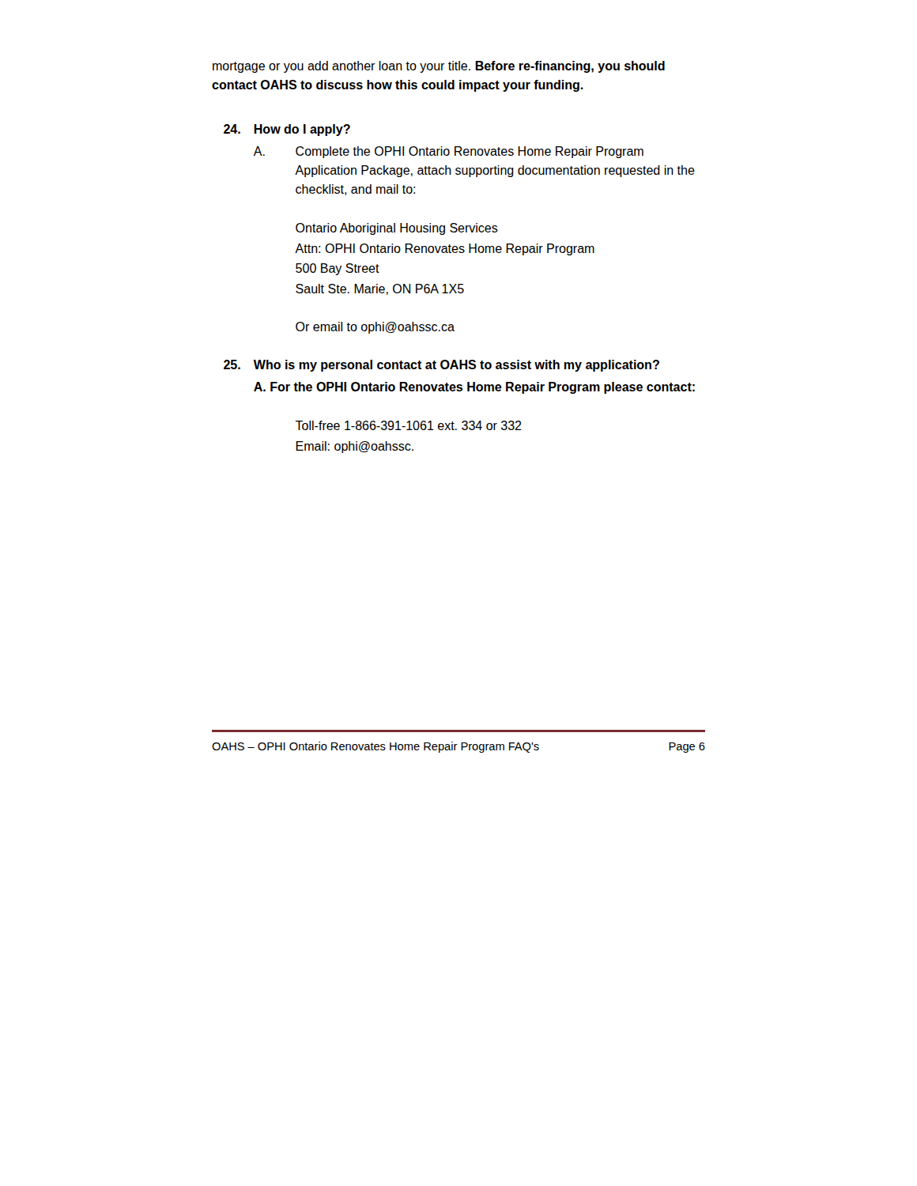mortgage or you add another loan to your title. Before re-financing, you should contact OAHS to discuss how this could impact your funding.
24. How do I apply?
A. Complete the OPHI Ontario Renovates Home Repair Program Application Package, attach supporting documentation requested in the checklist, and mail to:
Ontario Aboriginal Housing Services
Attn: OPHI Ontario Renovates Home Repair Program
500 Bay Street
Sault Ste. Marie, ON P6A 1X5
Or email to ophi@oahssc.ca
25. Who is my personal contact at OAHS to assist with my application?
A. For the OPHI Ontario Renovates Home Repair Program please contact:
Toll-free 1-866-391-1061 ext. 334 or 332
Email: ophi@oahssc.
OAHS – OPHI Ontario Renovates Home Repair Program FAQ's Page 6